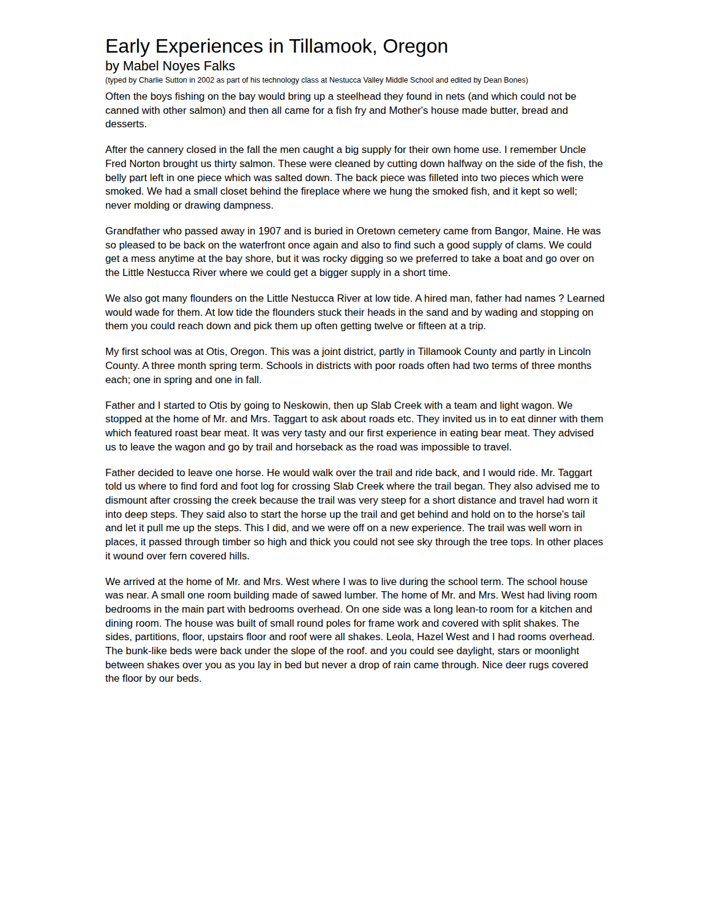Early Experiences in Tillamook, Oregon
by Mabel Noyes Falks
(typed by Charlie Sutton in 2002 as part of his technology class at Nestucca Valley Middle School and edited by Dean Bones)
Often the boys fishing on the bay would bring up a steelhead they found in nets (and which could not be canned with other salmon) and then all came for a fish fry and Mother's house made butter, bread and desserts.
After the cannery closed in the fall the men caught a big supply for their own home use. I remember Uncle Fred Norton brought us thirty salmon. These were cleaned by cutting down halfway on the side of the fish, the belly part left in one piece which was salted down. The back piece was filleted into two pieces which were smoked. We had a small closet behind the fireplace where we hung the smoked fish, and it kept so well; never molding or drawing dampness.
Grandfather who passed away in 1907 and is buried in Oretown cemetery came from Bangor, Maine. He was so pleased to be back on the waterfront once again and also to find such a good supply of clams. We could get a mess anytime at the bay shore, but it was rocky digging so we preferred to take a boat and go over on the Little Nestucca River where we could get a bigger supply in a short time.
We also got many flounders on the Little Nestucca River at low tide. A hired man, father had names ? Learned would wade for them. At low tide the flounders stuck their heads in the sand and by wading and stopping on them you could reach down and pick them up often getting twelve or fifteen at a trip.
My first school was at Otis, Oregon. This was a joint district, partly in Tillamook County and partly in Lincoln County. A three month spring term. Schools in districts with poor roads often had two terms of three months each; one in spring and one in fall.
Father and I started to Otis by going to Neskowin, then up Slab Creek with a team and light wagon. We stopped at the home of Mr. and Mrs. Taggart to ask about roads etc. They invited us in to eat dinner with them which featured roast bear meat. It was very tasty and our first experience in eating bear meat. They advised us to leave the wagon and go by trail and horseback as the road was impossible to travel.
Father decided to leave one horse. He would walk over the trail and ride back, and I would ride. Mr. Taggart told us where to find ford and foot log for crossing Slab Creek where the trail began. They also advised me to dismount after crossing the creek because the trail was very steep for a short distance and travel had worn it into deep steps. They said also to start the horse up the trail and get behind and hold on to the horse's tail and let it pull me up the steps. This I did, and we were off on a new experience. The trail was well worn in places, it passed through timber so high and thick you could not see sky through the tree tops. In other places it wound over fern covered hills.
We arrived at the home of Mr. and Mrs. West where I was to live during the school term. The school house was near. A small one room building made of sawed lumber. The home of Mr. and Mrs. West had living room bedrooms in the main part with bedrooms overhead. On one side was a long lean-to room for a kitchen and dining room. The house was built of small round poles for frame work and covered with split shakes. The sides, partitions, floor, upstairs floor and roof were all shakes. Leola, Hazel West and I had rooms overhead. The bunk-like beds were back under the slope of the roof. and you could see daylight, stars or moonlight between shakes over you as you lay in bed but never a drop of rain came through. Nice deer rugs covered the floor by our beds.